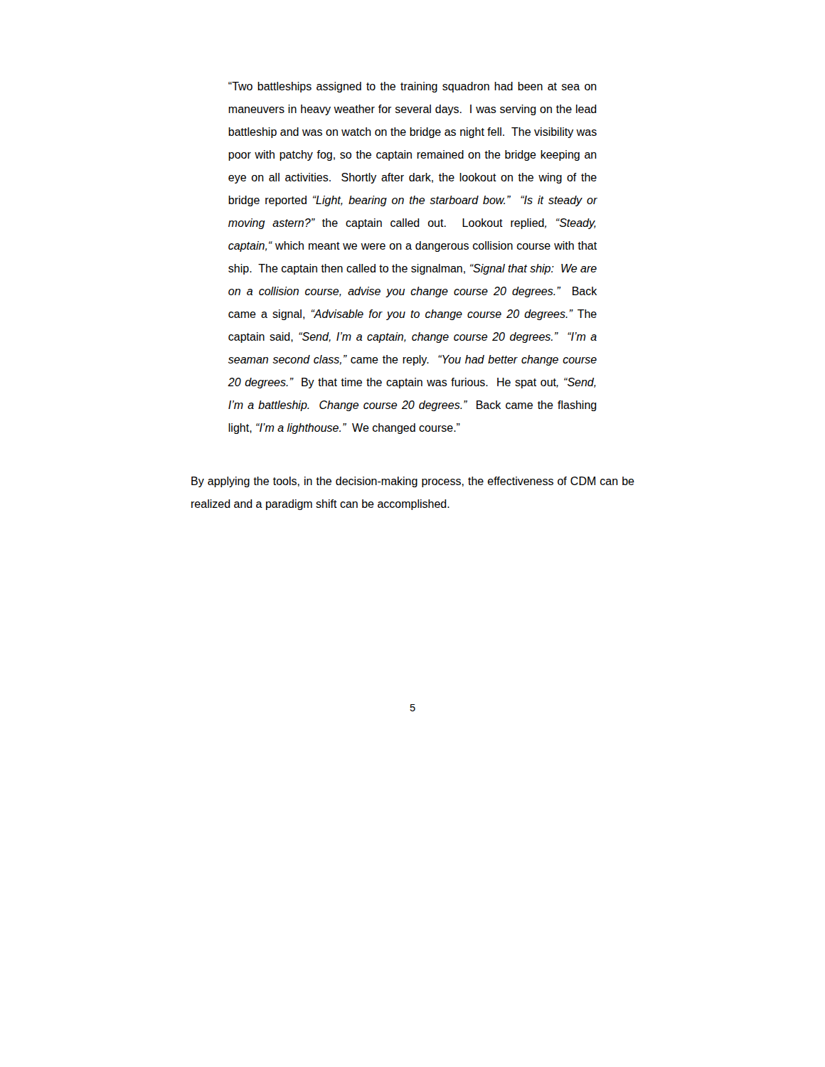“Two battleships assigned to the training squadron had been at sea on maneuvers in heavy weather for several days. I was serving on the lead battleship and was on watch on the bridge as night fell. The visibility was poor with patchy fog, so the captain remained on the bridge keeping an eye on all activities. Shortly after dark, the lookout on the wing of the bridge reported “Light, bearing on the starboard bow.” “Is it steady or moving astern?” the captain called out. Lookout replied, “Steady, captain,“ which meant we were on a dangerous collision course with that ship. The captain then called to the signalman, “Signal that ship: We are on a collision course, advise you change course 20 degrees.” Back came a signal, “Advisable for you to change course 20 degrees.” The captain said, “Send, I’m a captain, change course 20 degrees.” “I’m a seaman second class,” came the reply. “You had better change course 20 degrees.” By that time the captain was furious. He spat out, “Send, I’m a battleship. Change course 20 degrees.” Back came the flashing light, “I’m a lighthouse.” We changed course.”
By applying the tools, in the decision-making process, the effectiveness of CDM can be realized and a paradigm shift can be accomplished.
5